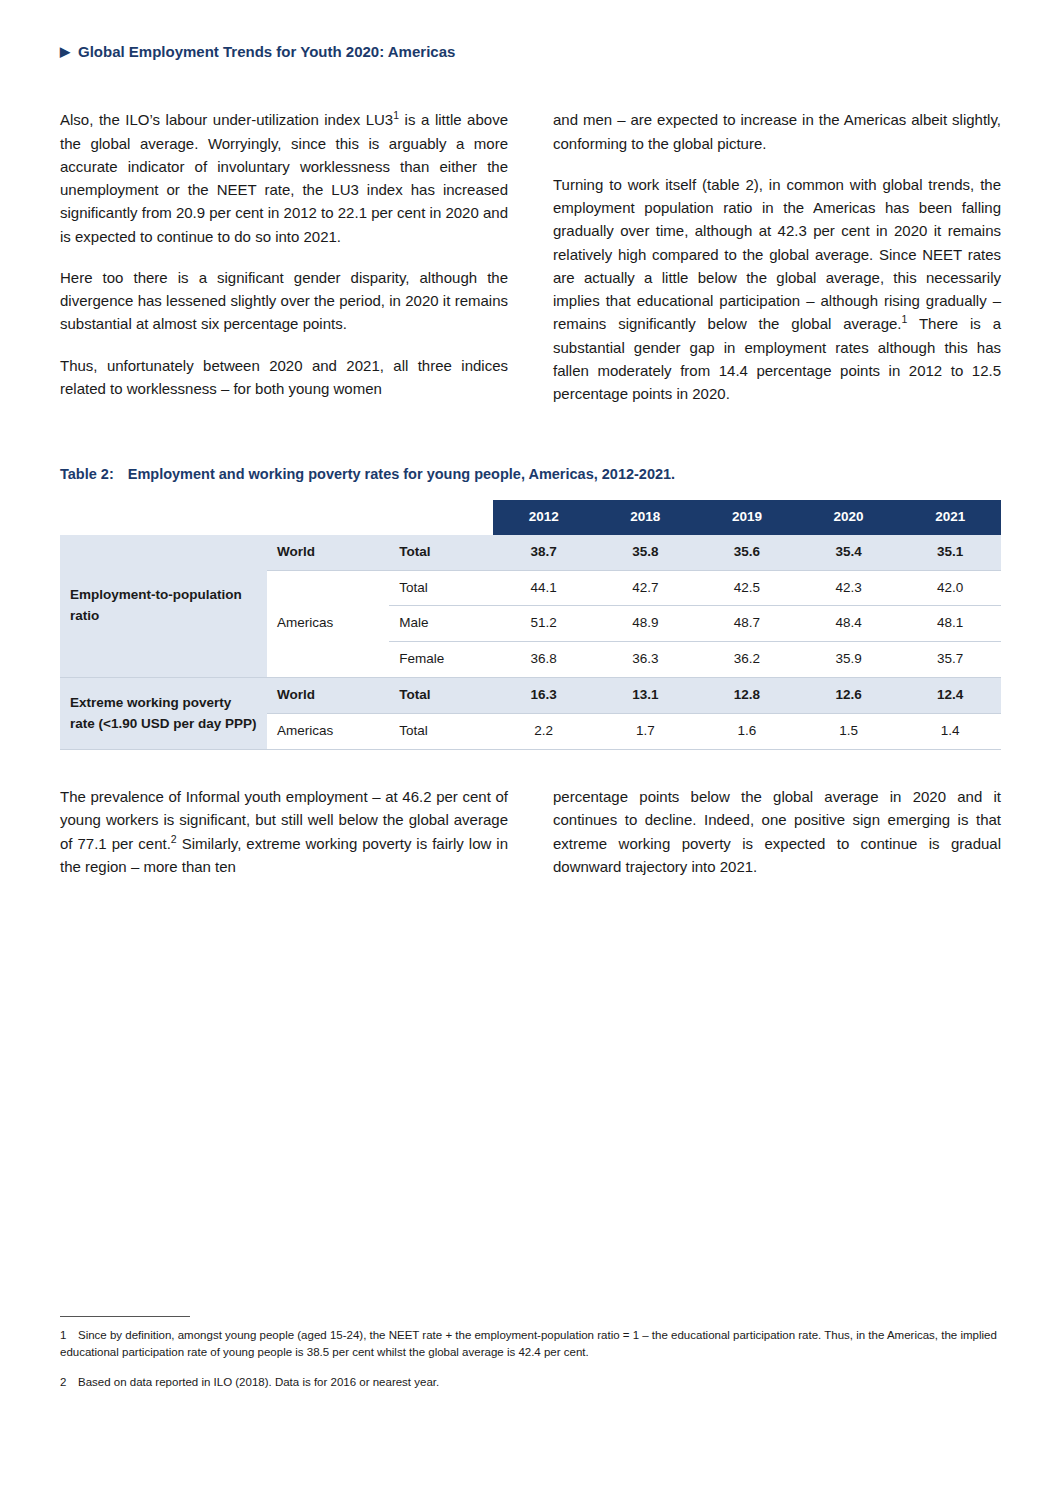▶ Global Employment Trends for Youth 2020: Americas
Also, the ILO’s labour under-utilization index LU31 is a little above the global average. Worryingly, since this is arguably a more accurate indicator of involuntary worklessness than either the unemployment or the NEET rate, the LU3 index has increased significantly from 20.9 per cent in 2012 to 22.1 per cent in 2020 and is expected to continue to do so into 2021.
Here too there is a significant gender disparity, although the divergence has lessened slightly over the period, in 2020 it remains substantial at almost six percentage points.
Thus, unfortunately between 2020 and 2021, all three indices related to worklessness – for both young women
and men – are expected to increase in the Americas albeit slightly, conforming to the global picture.
Turning to work itself (table 2), in common with global trends, the employment population ratio in the Americas has been falling gradually over time, although at 42.3 per cent in 2020 it remains relatively high compared to the global average. Since NEET rates are actually a little below the global average, this necessarily implies that educational participation – although rising gradually – remains significantly below the global average.1 There is a substantial gender gap in employment rates although this has fallen moderately from 14.4 percentage points in 2012 to 12.5 percentage points in 2020.
Table 2: Employment and working poverty rates for young people, Americas, 2012-2021.
| | | | 2012 | 2018 | 2019 | 2020 | 2021 |
| --- | --- | --- | --- | --- | --- | --- | --- |
| Employment-to-population ratio | World | Total | 38.7 | 35.8 | 35.6 | 35.4 | 35.1 |
| Americas | Total | 44.1 | 42.7 | 42.5 | 42.3 | 42.0 |
| Male | 51.2 | 48.9 | 48.7 | 48.4 | 48.1 |
| Female | 36.8 | 36.3 | 36.2 | 35.9 | 35.7 |
| Extreme working poverty rate (<1.90 USD per day PPP) | World | Total | 16.3 | 13.1 | 12.8 | 12.6 | 12.4 |
| Americas | Total | 2.2 | 1.7 | 1.6 | 1.5 | 1.4 |
The prevalence of Informal youth employment – at 46.2 per cent of young workers is significant, but still well below the global average of 77.1 per cent.2 Similarly, extreme working poverty is fairly low in the region – more than ten
percentage points below the global average in 2020 and it continues to decline. Indeed, one positive sign emerging is that extreme working poverty is expected to continue is gradual downward trajectory into 2021.
1 Since by definition, amongst young people (aged 15-24), the NEET rate + the employment-population ratio = 1 – the educational participation rate. Thus, in the Americas, the implied educational participation rate of young people is 38.5 per cent whilst the global average is 42.4 per cent.
2 Based on data reported in ILO (2018). Data is for 2016 or nearest year.